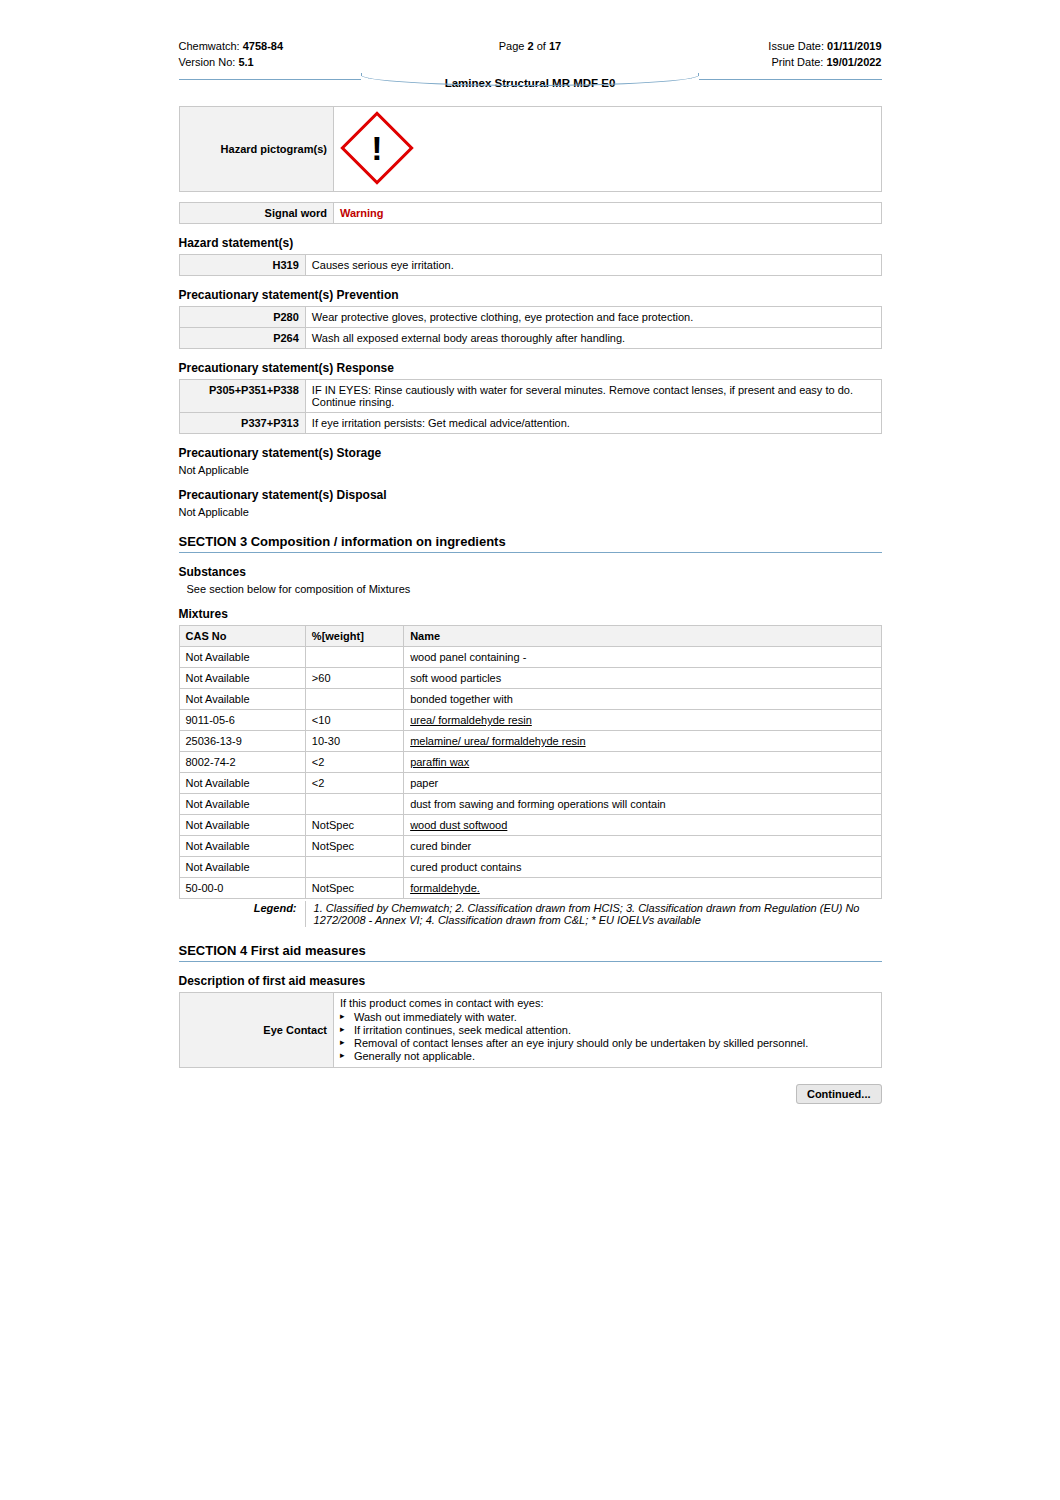Chemwatch: 4758-84
Version No: 5.1
Page 2 of 17
Issue Date: 01/11/2019
Print Date: 19/01/2022
Laminex Structural MR MDF E0
| Hazard pictogram(s) | ! |
| Signal word | Warning |
Hazard statement(s)
| H319 | Causes serious eye irritation. |
Precautionary statement(s) Prevention
| P280 | Wear protective gloves, protective clothing, eye protection and face protection. |
| P264 | Wash all exposed external body areas thoroughly after handling. |
Precautionary statement(s) Response
| P305+P351+P338 | IF IN EYES: Rinse cautiously with water for several minutes. Remove contact lenses, if present and easy to do. Continue rinsing. |
| P337+P313 | If eye irritation persists: Get medical advice/attention. |
Precautionary statement(s) Storage
Not Applicable
Precautionary statement(s) Disposal
Not Applicable
SECTION 3 Composition / information on ingredients
Substances
See section below for composition of Mixtures
Mixtures
| CAS No | %[weight] | Name |
| --- | --- | --- |
| Not Available | | wood panel containing - |
| Not Available | >60 | soft wood particles |
| Not Available | | bonded together with |
| 9011-05-6 | <10 | urea/ formaldehyde resin |
| 25036-13-9 | 10-30 | melamine/ urea/ formaldehyde resin |
| 8002-74-2 | <2 | paraffin wax |
| Not Available | <2 | paper |
| Not Available | | dust from sawing and forming operations will contain |
| Not Available | NotSpec | wood dust softwood |
| Not Available | NotSpec | cured binder |
| Not Available | | cured product contains |
| 50-00-0 | NotSpec | formaldehyde. |
| Legend: | 1. Classified by Chemwatch; 2. Classification drawn from HCIS; 3. Classification drawn from Regulation (EU) No 1272/2008 - Annex VI; 4. Classification drawn from C&L; * EU IOELVs available |
SECTION 4 First aid measures
Description of first aid measures
| Eye Contact | If this product comes in contact with eyes: Wash out immediately with water. If irritation continues, seek medical attention. Removal of contact lenses after an eye injury should only be undertaken by skilled personnel. Generally not applicable. |
Continued...